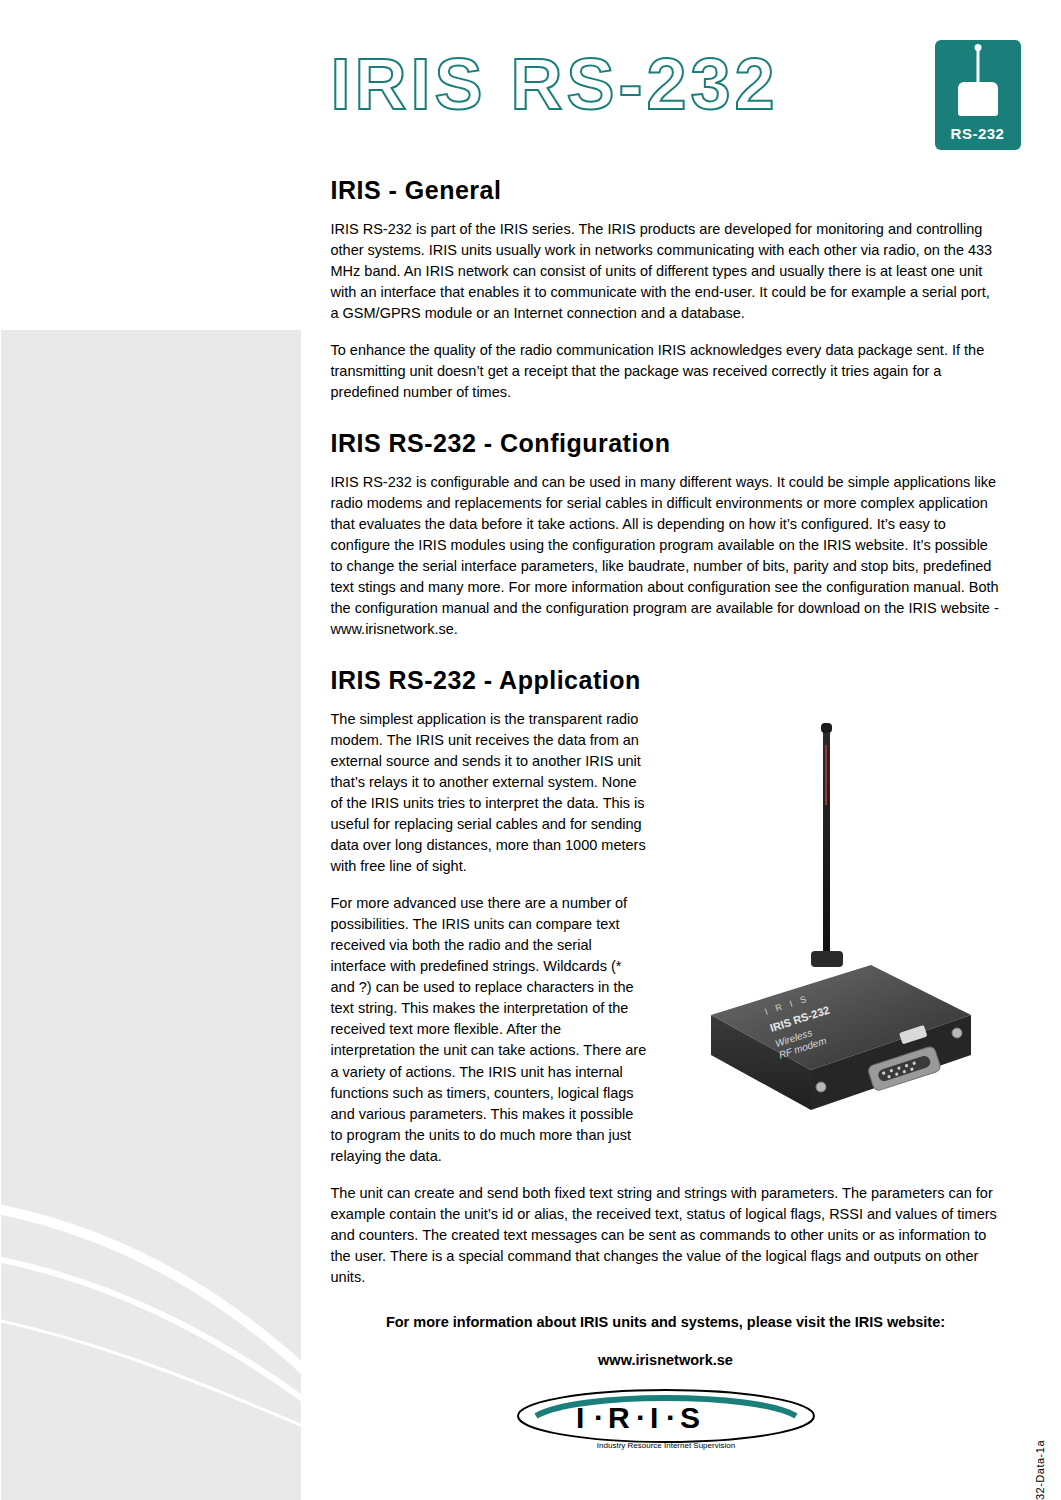IRIS RS-232
RS-232
IRIS - General
IRIS RS-232 is part of the IRIS series. The IRIS products are developed for monitoring and controlling other systems. IRIS units usually work in networks communicating with each other via radio, on the 433 MHz band. An IRIS network can consist of units of different types and usually there is at least one unit with an interface that enables it to communicate with the end-user. It could be for example a serial port, a GSM/GPRS module or an Internet connection and a database.
To enhance the quality of the radio communication IRIS acknowledges every data package sent. If the transmitting unit doesn’t get a receipt that the package was received correctly it tries again for a predefined number of times.
IRIS RS-232 - Configuration
IRIS RS-232 is configurable and can be used in many different ways. It could be simple applications like radio modems and replacements for serial cables in difficult environments or more complex application that evaluates the data before it take actions. All is depending on how it’s configured. It’s easy to configure the IRIS modules using the configuration program available on the IRIS website. It’s possible to change the serial interface parameters, like baudrate, number of bits, parity and stop bits, predefined text stings and many more. For more information about configuration see the configuration manual. Both the configuration manual and the configuration program are available for download on the IRIS website - www.irisnetwork.se.
IRIS RS-232 - Application
I R I S IRIS RS-232 Wireless RF modem
The simplest application is the transparent radio modem. The IRIS unit receives the data from an external source and sends it to another IRIS unit that’s relays it to another external system. None of the IRIS units tries to interpret the data. This is useful for replacing serial cables and for sending data over long distances, more than 1000 meters with free line of sight.
For more advanced use there are a number of possibilities. The IRIS units can compare text received via both the radio and the serial interface with predefined strings. Wildcards (* and ?) can be used to replace characters in the text string. This makes the interpretation of the received text more flexible. After the interpretation the unit can take actions. There are a variety of actions. The IRIS unit has internal functions such as timers, counters, logical flags and various parameters. This makes it possible to program the units to do much more than just relaying the data.
The unit can create and send both fixed text string and strings with parameters. The parameters can for example contain the unit’s id or alias, the received text, status of logical flags, RSSI and values of timers and counters. The created text messages can be sent as commands to other units or as information to the user. There is a special command that changes the value of the logical flags and outputs on other units.
For more information about IRIS units and systems, please visit the IRIS website:
www.irisnetwork.se
I · R · I · S Industry Resource Internet Supervision
IRIS-RS 232-Data-1a